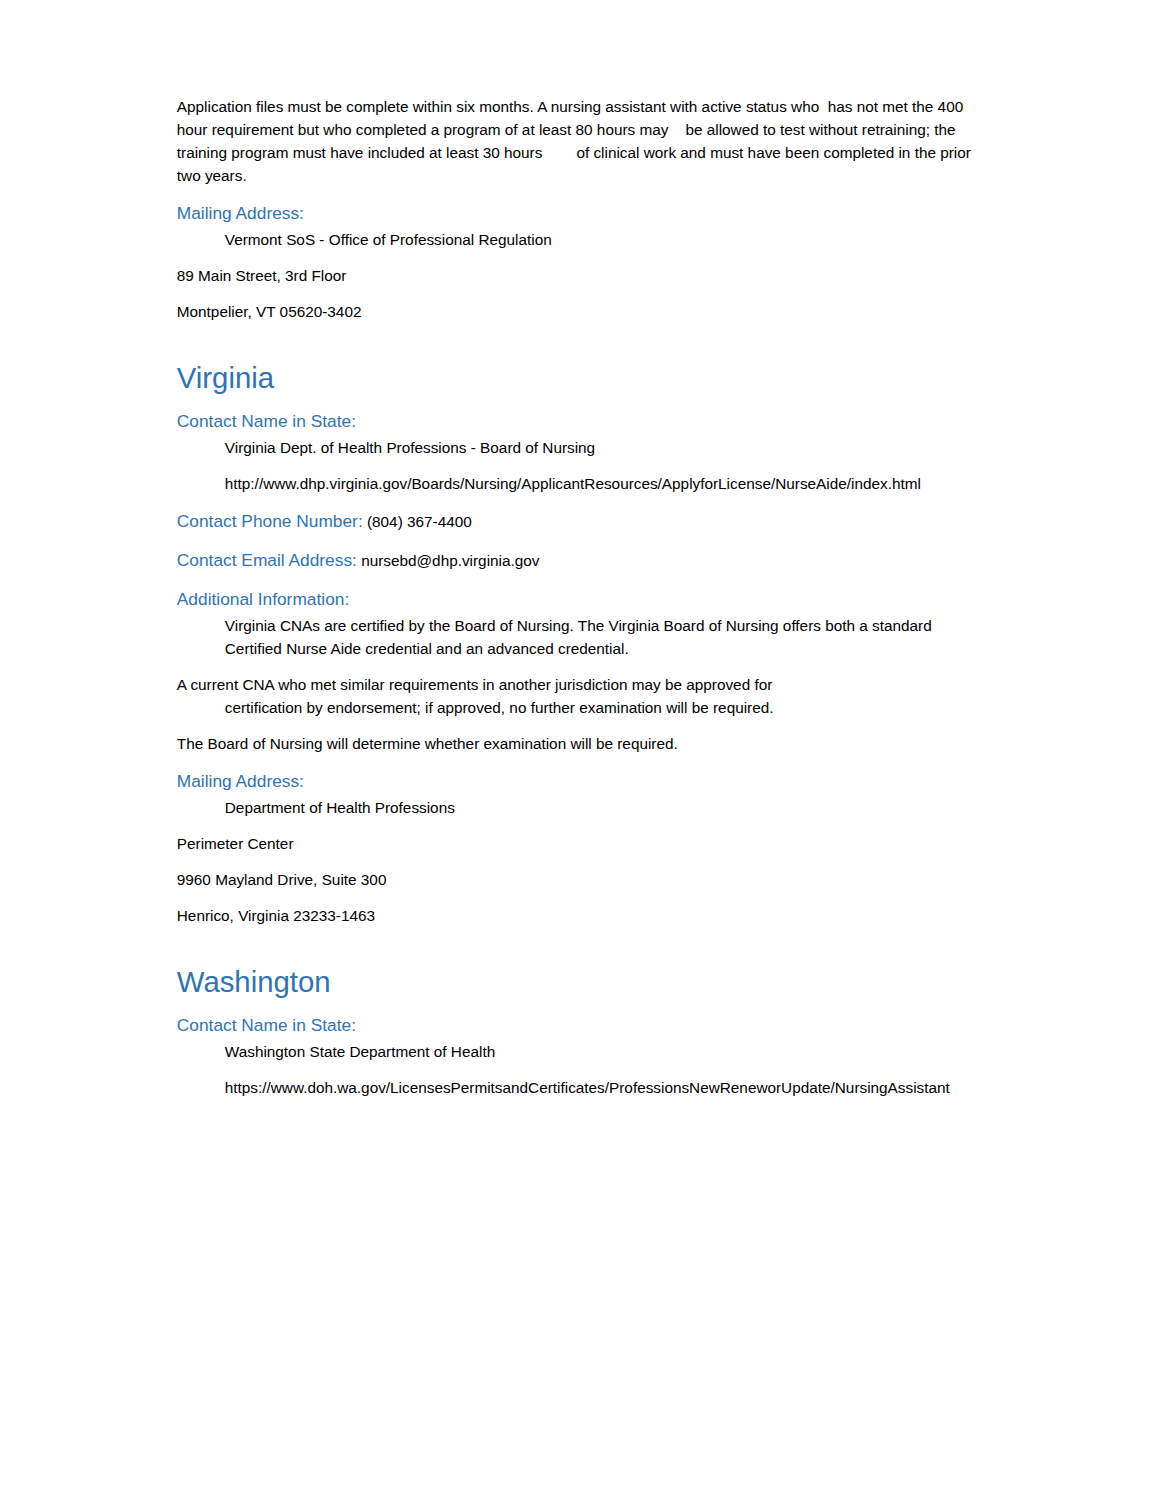Application files must be complete within six months. A nursing assistant with active status who has not met the 400 hour requirement but who completed a program of at least 80 hours may be allowed to test without retraining; the training program must have included at least 30 hours of clinical work and must have been completed in the prior two years.
Mailing Address:
Vermont SoS - Office of Professional Regulation
89 Main Street, 3rd Floor
Montpelier, VT 05620-3402
Virginia
Contact Name in State:
Virginia Dept. of Health Professions - Board of Nursing
http://www.dhp.virginia.gov/Boards/Nursing/ApplicantResources/ApplyforLicense/NurseAide/index.html
Contact Phone Number:
(804) 367-4400
Contact Email Address:
nursebd@dhp.virginia.gov
Additional Information:
Virginia CNAs are certified by the Board of Nursing. The Virginia Board of Nursing offers both a standard Certified Nurse Aide credential and an advanced credential.
A current CNA who met similar requirements in another jurisdiction may be approved for
certification by endorsement; if approved, no further examination will be required.
The Board of Nursing will determine whether examination will be required.
Mailing Address:
Department of Health Professions
Perimeter Center
9960 Mayland Drive, Suite 300
Henrico, Virginia 23233-1463
Washington
Contact Name in State:
Washington State Department of Health
https://www.doh.wa.gov/LicensesPermitsandCertificates/ProfessionsNewReneworUpdate/NursingAssistant